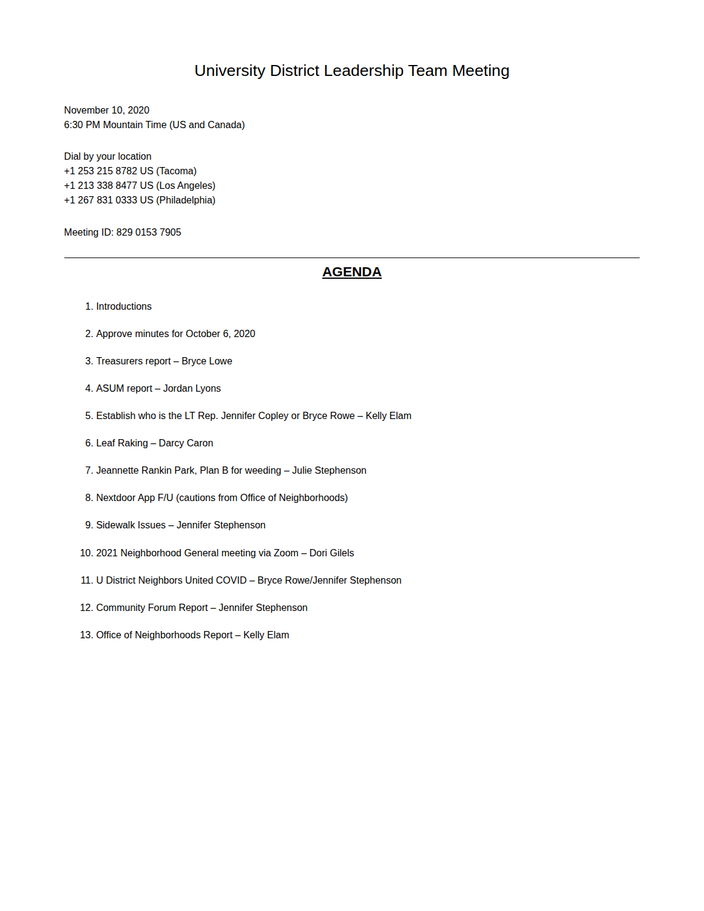University District Leadership Team Meeting
November 10, 2020
6:30 PM Mountain Time (US and Canada)
Dial by your location
+1 253 215 8782 US (Tacoma)
+1 213 338 8477 US (Los Angeles)
+1 267 831 0333 US (Philadelphia)
Meeting ID: 829 0153 7905
AGENDA
Introductions
Approve minutes for October 6, 2020
Treasurers report – Bryce Lowe
ASUM report – Jordan Lyons
Establish who is the LT Rep. Jennifer Copley or Bryce Rowe – Kelly Elam
Leaf Raking – Darcy Caron
Jeannette Rankin Park, Plan B for weeding – Julie Stephenson
Nextdoor App F/U (cautions from Office of Neighborhoods)
Sidewalk Issues – Jennifer Stephenson
2021 Neighborhood General meeting via Zoom – Dori Gilels
U District Neighbors United COVID – Bryce Rowe/Jennifer Stephenson
Community Forum Report – Jennifer Stephenson
Office of Neighborhoods Report – Kelly Elam